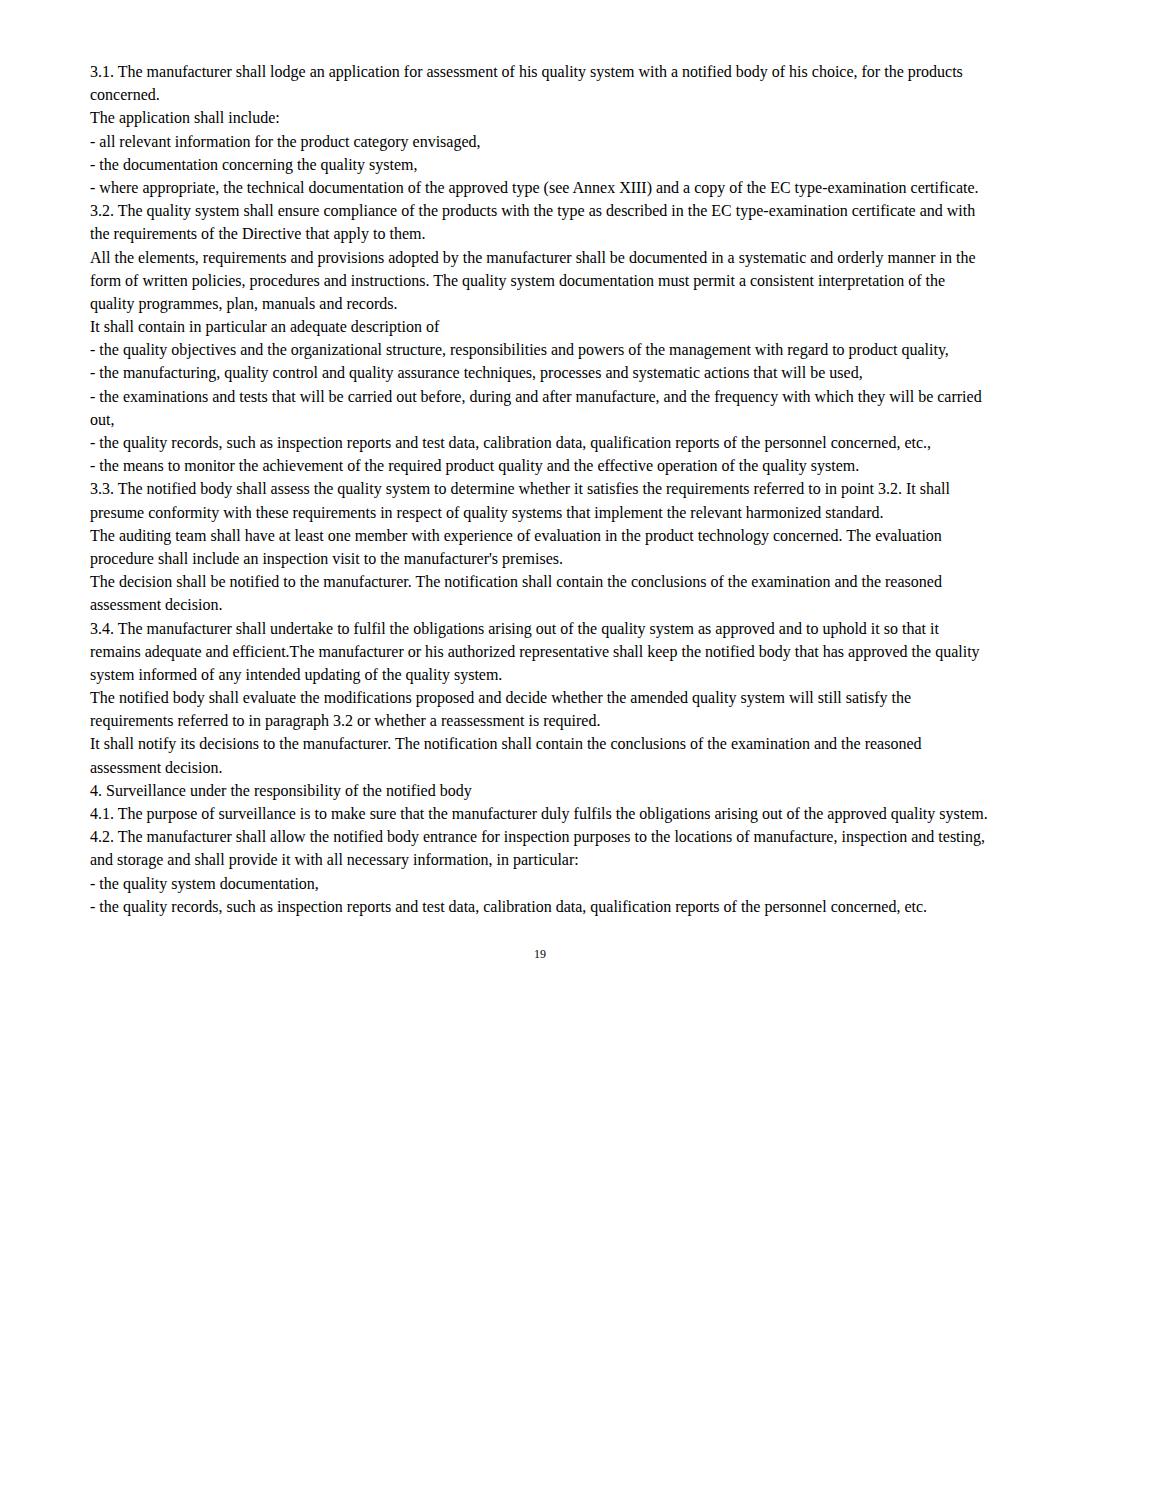3.1. The manufacturer shall lodge an application for assessment of his quality system with a notified body of his choice, for the products concerned.
The application shall include:
- all relevant information for the product category envisaged,
- the documentation concerning the quality system,
- where appropriate, the technical documentation of the approved type (see Annex XIII) and a copy of the EC type-examination certificate.
3.2. The quality system shall ensure compliance of the products with the type as described in the EC type-examination certificate and with the requirements of the Directive that apply to them.
All the elements, requirements and provisions adopted by the manufacturer shall be documented in a systematic and orderly manner in the form of written policies, procedures and instructions. The quality system documentation must permit a consistent interpretation of the quality programmes, plan, manuals and records.
It shall contain in particular an adequate description of
- the quality objectives and the organizational structure, responsibilities and powers of the management with regard to product quality,
- the manufacturing, quality control and quality assurance techniques, processes and systematic actions that will be used,
- the examinations and tests that will be carried out before, during and after manufacture, and the frequency with which they will be carried out,
- the quality records, such as inspection reports and test data, calibration data, qualification reports of the personnel concerned, etc.,
- the means to monitor the achievement of the required product quality and the effective operation of the quality system.
3.3. The notified body shall assess the quality system to determine whether it satisfies the requirements referred to in point 3.2. It shall presume conformity with these requirements in respect of quality systems that implement the relevant harmonized standard.
The auditing team shall have at least one member with experience of evaluation in the product technology concerned. The evaluation procedure shall include an inspection visit to the manufacturer's premises.
The decision shall be notified to the manufacturer. The notification shall contain the conclusions of the examination and the reasoned assessment decision.
3.4. The manufacturer shall undertake to fulfil the obligations arising out of the quality system as approved and to uphold it so that it remains adequate and efficient.The manufacturer or his authorized representative shall keep the notified body that has approved the quality system informed of any intended updating of the quality system.
The notified body shall evaluate the modifications proposed and decide whether the amended quality system will still satisfy the requirements referred to in paragraph 3.2 or whether a reassessment is required.
It shall notify its decisions to the manufacturer. The notification shall contain the conclusions of the examination and the reasoned assessment decision.
4. Surveillance under the responsibility of the notified body
4.1. The purpose of surveillance is to make sure that the manufacturer duly fulfils the obligations arising out of the approved quality system.
4.2. The manufacturer shall allow the notified body entrance for inspection purposes to the locations of manufacture, inspection and testing, and storage and shall provide it with all necessary information, in particular:
- the quality system documentation,
- the quality records, such as inspection reports and test data, calibration data, qualification reports of the personnel concerned, etc.
19